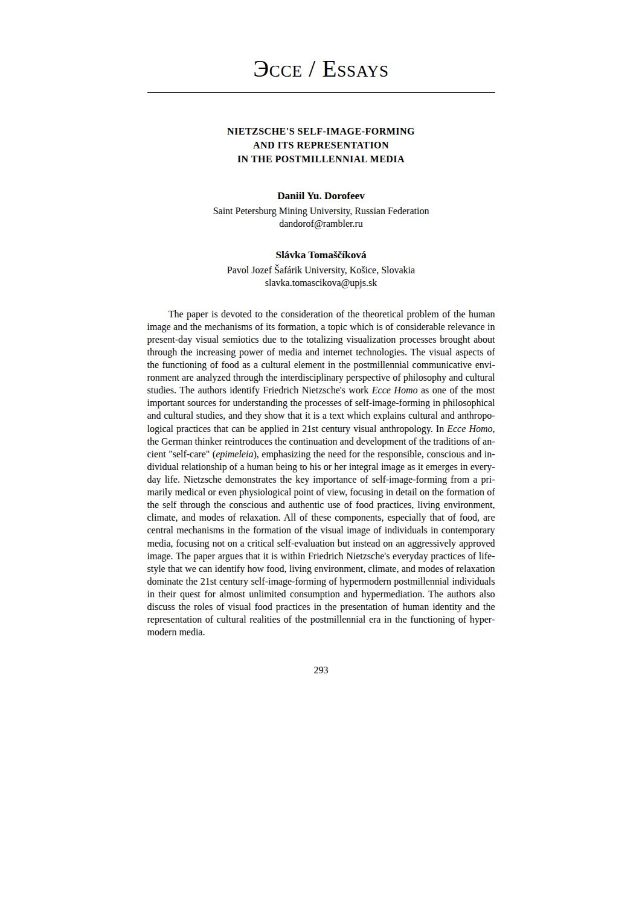Эссе / Essays
Nietzsche's Self-Image-Forming
and Its Representation
in the Postmillennial Media
Daniil Yu. Dorofeev Saint Petersburg Mining University, Russian Federation dandorof@rambler.ru
Slávka Tomaščíková Pavol Jozef Šafárik University, Košice, Slovakia slavka.tomascikova@upjs.sk
The paper is devoted to the consideration of the theoretical problem of the human image and the mechanisms of its formation, a topic which is of considerable relevance in present-day visual semiotics due to the totalizing visualization processes brought about through the increasing power of media and internet technologies. The visual aspects of the functioning of food as a cultural element in the postmillennial communicative environment are analyzed through the interdisciplinary perspective of philosophy and cultural studies. The authors identify Friedrich Nietzsche's work Ecce Homo as one of the most important sources for understanding the processes of self-image-forming in philosophical and cultural studies, and they show that it is a text which explains cultural and anthropological practices that can be applied in 21st century visual anthropology. In Ecce Homo, the German thinker reintroduces the continuation and development of the traditions of ancient "self-care" (epimeleia), emphasizing the need for the responsible, conscious and individual relationship of a human being to his or her integral image as it emerges in everyday life. Nietzsche demonstrates the key importance of self-image-forming from a primarily medical or even physiological point of view, focusing in detail on the formation of the self through the conscious and authentic use of food practices, living environment, climate, and modes of relaxation. All of these components, especially that of food, are central mechanisms in the formation of the visual image of individuals in contemporary media, focusing not on a critical self-evaluation but instead on an aggressively approved image. The paper argues that it is within Friedrich Nietzsche's everyday practices of lifestyle that we can identify how food, living environment, climate, and modes of relaxation dominate the 21st century self-image-forming of hypermodern postmillennial individuals in their quest for almost unlimited consumption and hypermediation. The authors also discuss the roles of visual food practices in the presentation of human identity and the representation of cultural realities of the postmillennial era in the functioning of hypermodern media.
293